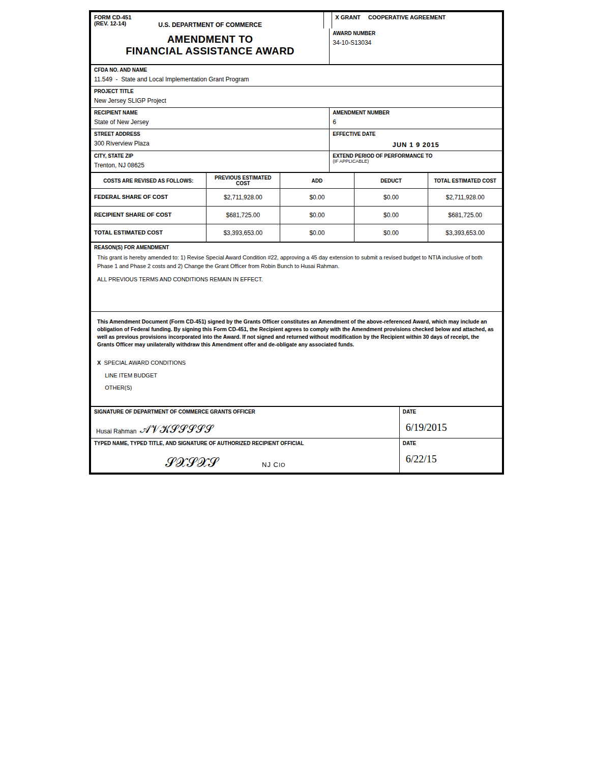| FORM CD-451 (REV. 12-14) | | X GRANT COOPERATIVE AGREEMENT |
| U.S. DEPARTMENT OF COMMERCE AMENDMENT TO FINANCIAL ASSISTANCE AWARD | AWARD NUMBER 34-10-S13034 |
| CFDA NO. AND NAME 11.549 - State and Local Implementation Grant Program |
| PROJECT TITLE New Jersey SLIGP Project |
| RECIPIENT NAME State of New Jersey | AMENDMENT NUMBER 6 |
| STREET ADDRESS 300 Riverview Plaza | EFFECTIVE DATE JUN 1 9 2015 |
| CITY, STATE ZIP Trenton, NJ 08625 | EXTEND PERIOD OF PERFORMANCE TO (IF APPLICABLE) |
| COSTS ARE REVISED AS FOLLOWS: | PREVIOUS ESTIMATED COST | ADD | DEDUCT | TOTAL ESTIMATED COST |
| --- | --- | --- | --- | --- |
| Federal Share of Cost | $2,711,928.00 | $0.00 | $0.00 | $2,711,928.00 |
| Recipient Share of Cost | $681,725.00 | $0.00 | $0.00 | $681,725.00 |
| Total Estimated Cost | $3,393,653.00 | $0.00 | $0.00 | $3,393,653.00 |
| REASON(S) FOR AMENDMENT This grant is hereby amended to: 1) Revise Special Award Condition #22, approving a 45 day extension to submit a revised budget to NTIA inclusive of both Phase 1 and Phase 2 costs and 2) Change the Grant Officer from Robin Bunch to Husai Rahman. ALL PREVIOUS TERMS AND CONDITIONS REMAIN IN EFFECT. |
| This Amendment Document (Form CD-451) signed by the Grants Officer constitutes an Amendment of the above-referenced Award, which may include an obligation of Federal funding. By signing this Form CD-451, the Recipient agrees to comply with the Amendment provisions checked below and attached, as well as previous provisions incorporated into the Award. If not signed and returned without modification by the Recipient within 30 days of receipt, the Grants Officer may unilaterally withdraw this Amendment offer and de-obligate any associated funds. X SPECIAL AWARD CONDITIONS LINE ITEM BUDGET OTHER(S) |
| SIGNATURE OF DEPARTMENT OF COMMERCE GRANTS OFFICER Husai Rahman 𝒜𝒱𝒦𝒮𝒮𝒮𝒮𝒮 | DATE 6/19/2015 |
| TYPED NAME, TYPED TITLE, AND SIGNATURE OF AUTHORIZED RECIPIENT OFFICIAL 𝒮𝒳𝒮𝒳𝒮 NJ C IO | DATE 6/22/15 |